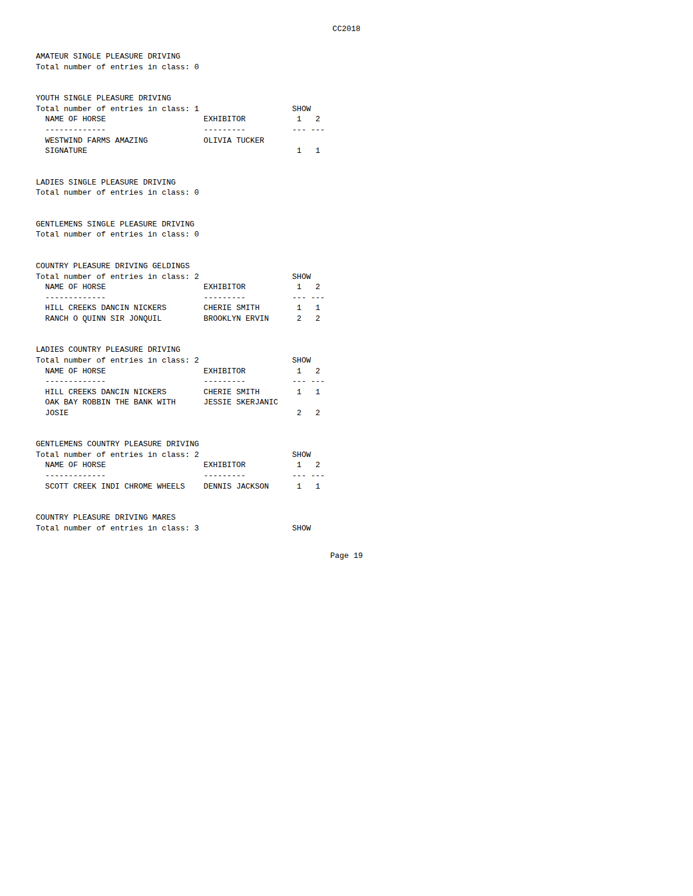CC2018
AMATEUR SINGLE PLEASURE DRIVING
Total number of entries in class: 0


YOUTH SINGLE PLEASURE DRIVING
Total number of entries in class: 1                    SHOW
  NAME OF HORSE                     EXHIBITOR           1   2
  -------------                     ---------          --- ---
  WESTWIND FARMS AMAZING            OLIVIA TUCKER
  SIGNATURE                                             1   1


LADIES SINGLE PLEASURE DRIVING
Total number of entries in class: 0


GENTLEMENS SINGLE PLEASURE DRIVING
Total number of entries in class: 0


COUNTRY PLEASURE DRIVING GELDINGS
Total number of entries in class: 2                    SHOW
  NAME OF HORSE                     EXHIBITOR           1   2
  -------------                     ---------          --- ---
  HILL CREEKS DANCIN NICKERS        CHERIE SMITH        1   1
  RANCH O QUINN SIR JONQUIL         BROOKLYN ERVIN      2   2


LADIES COUNTRY PLEASURE DRIVING
Total number of entries in class: 2                    SHOW
  NAME OF HORSE                     EXHIBITOR           1   2
  -------------                     ---------          --- ---
  HILL CREEKS DANCIN NICKERS        CHERIE SMITH        1   1
  OAK BAY ROBBIN THE BANK WITH      JESSIE SKERJANIC
  JOSIE                                                 2   2


GENTLEMENS COUNTRY PLEASURE DRIVING
Total number of entries in class: 2                    SHOW
  NAME OF HORSE                     EXHIBITOR           1   2
  -------------                     ---------          --- ---
  SCOTT CREEK INDI CHROME WHEELS    DENNIS JACKSON      1   1


COUNTRY PLEASURE DRIVING MARES
Total number of entries in class: 3                    SHOW
Page 19